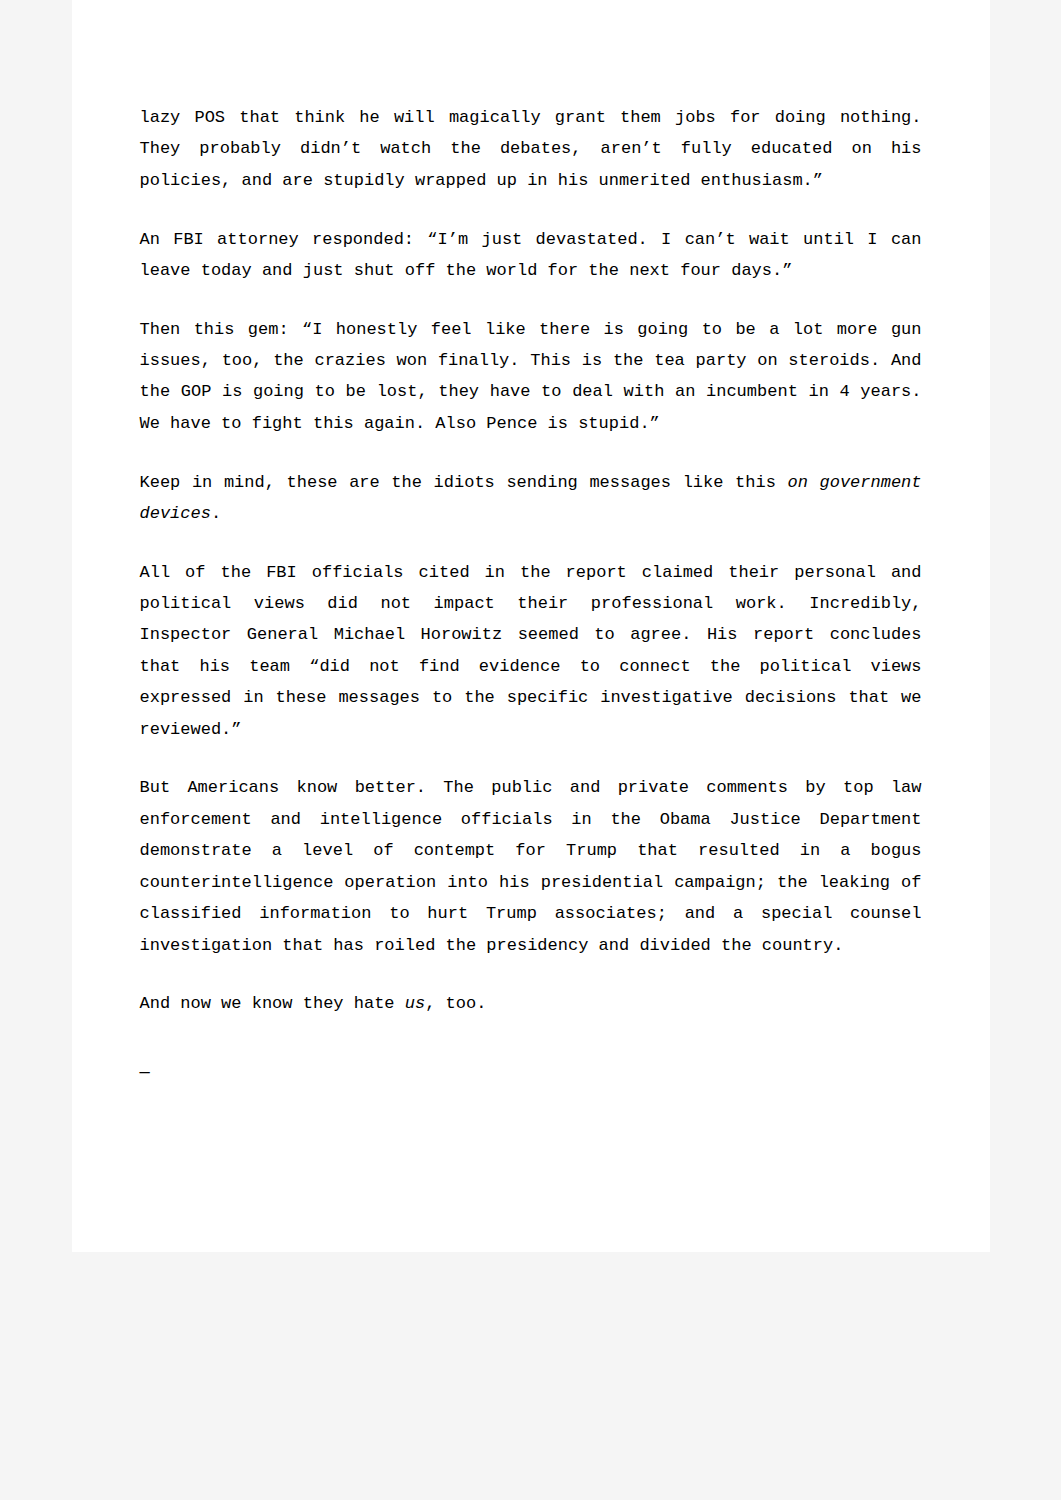lazy POS that think he will magically grant them jobs for doing nothing. They probably didn’t watch the debates, aren’t fully educated on his policies, and are stupidly wrapped up in his unmerited enthusiasm.”
An FBI attorney responded: “I’m just devastated. I can’t wait until I can leave today and just shut off the world for the next four days.”
Then this gem: “I honestly feel like there is going to be a lot more gun issues, too, the crazies won finally. This is the tea party on steroids. And the GOP is going to be lost, they have to deal with an incumbent in 4 years. We have to fight this again. Also Pence is stupid.”
Keep in mind, these are the idiots sending messages like this on government devices.
All of the FBI officials cited in the report claimed their personal and political views did not impact their professional work. Incredibly, Inspector General Michael Horowitz seemed to agree. His report concludes that his team “did not find evidence to connect the political views expressed in these messages to the specific investigative decisions that we reviewed.”
But Americans know better. The public and private comments by top law enforcement and intelligence officials in the Obama Justice Department demonstrate a level of contempt for Trump that resulted in a bogus counterintelligence operation into his presidential campaign; the leaking of classified information to hurt Trump associates; and a special counsel investigation that has roiled the presidency and divided the country.
And now we know they hate us, too.
—